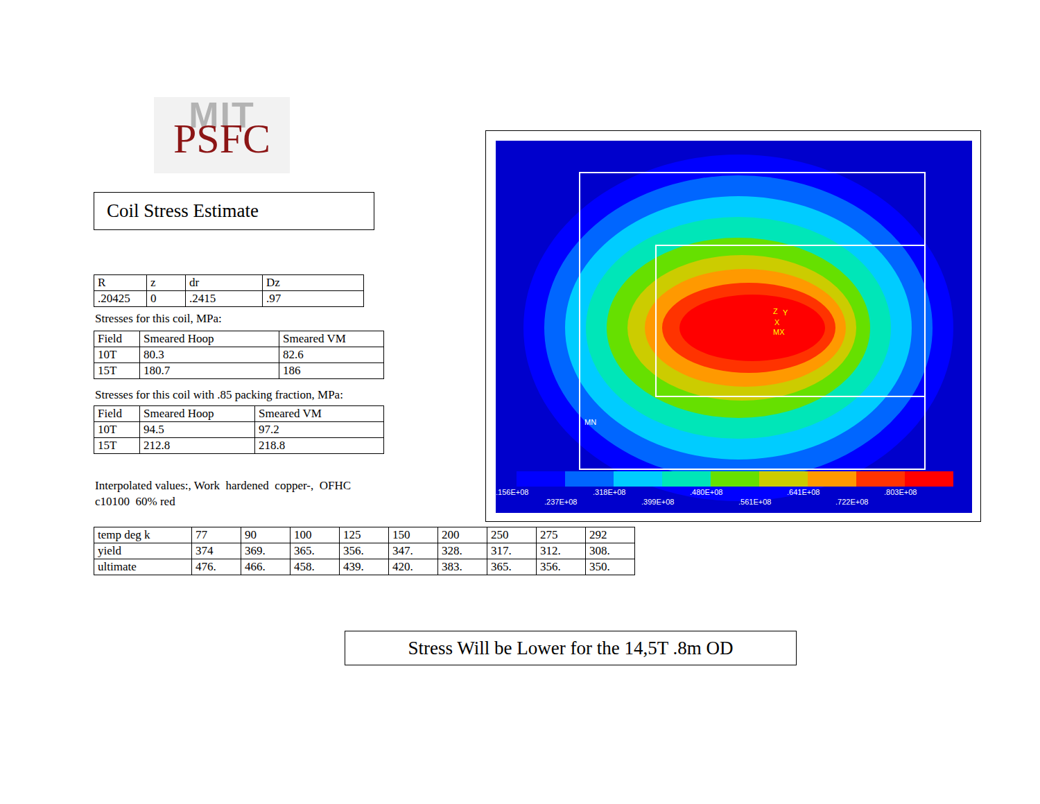MIT
PSFC
Coil Stress Estimate
| R | z | dr | Dz |
| .20425 | 0 | .2415 | .97 |
Stresses for this coil, MPa:
| Field | Smeared Hoop | Smeared VM |
| 10T | 80.3 | 82.6 |
| 15T | 180.7 | 186 |
Stresses for this coil with .85 packing fraction, MPa:
| Field | Smeared Hoop | Smeared VM |
| 10T | 94.5 | 97.2 |
| 15T | 212.8 | 218.8 |
Interpolated values:, Work hardened copper-, OFHC
c10100 60% red
| temp deg k | 77 | 90 | 100 | 125 | 150 | 200 | 250 | 275 | 292 |
| yield | 374 | 369. | 365. | 356. | 347. | 328. | 317. | 312. | 308. |
| ultimate | 476. | 466. | 458. | 439. | 420. | 383. | 365. | 356. | 350. |
Stress Will be Lower for the 14,5T .8m OD
Z Y X MX
MN
.156E+08 .237E+08 .318E+08 .399E+08 .480E+08 .561E+08 .641E+08 .722E+08 .803E+08